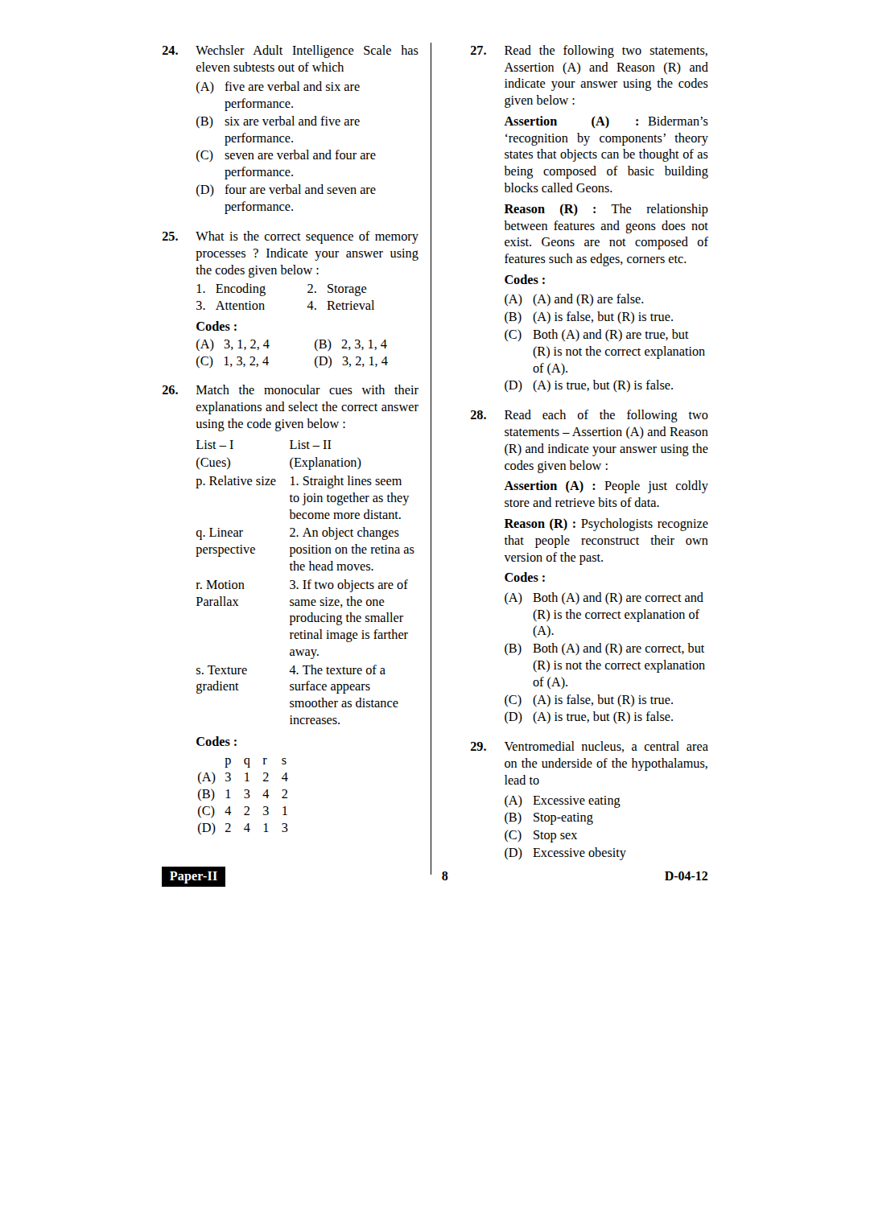24.
Wechsler Adult Intelligence Scale has eleven subtests out of which
(A) five are verbal and six are performance.
(B) six are verbal and five are performance.
(C) seven are verbal and four are performance.
(D) four are verbal and seven are performance.
25.
What is the correct sequence of memory processes ? Indicate your answer using the codes given below :
1. Encoding 2. Storage 3. Attention 4. Retrieval
Codes :
(A) 3, 1, 2, 4(B) 2, 3, 1, 4
(C) 1, 3, 2, 4(D) 3, 2, 1, 4
26.
Match the monocular cues with their explanations and select the correct answer using the code given below :
| List – I | List – II |
| (Cues) | (Explanation) |
| p. Relative size | 1. Straight lines seem to join together as they become more distant. |
| q. Linear perspective | 2. An object changes position on the retina as the head moves. |
| r. Motion Parallax | 3. If two objects are of same size, the one producing the smaller retinal image is farther away. |
| s. Texture gradient | 4. The texture of a surface appears smoother as distance increases. |
Codes :
| | p | q | r | s |
| --- | --- | --- | --- | --- |
| (A) | 3 | 1 | 2 | 4 |
| (B) | 1 | 3 | 4 | 2 |
| (C) | 4 | 2 | 3 | 1 |
| (D) | 2 | 4 | 1 | 3 |
27.
Read the following two statements, Assertion (A) and Reason (R) and indicate your answer using the codes given below :
Assertion (A) : Biderman’s ‘recognition by components’ theory states that objects can be thought of as being composed of basic building blocks called Geons.
Reason (R) : The relationship between features and geons does not exist. Geons are not composed of features such as edges, corners etc.
Codes :
(A)(A) and (R) are false.
(B)(A) is false, but (R) is true.
(C) Both (A) and (R) are true, but (R) is not the correct explanation of (A).
(D)(A) is true, but (R) is false.
28.
Read each of the following two statements – Assertion (A) and Reason (R) and indicate your answer using the codes given below :
Assertion (A) : People just coldly store and retrieve bits of data.
Reason (R) : Psychologists recognize that people reconstruct their own version of the past.
Codes :
(A) Both (A) and (R) are correct and (R) is the correct explanation of (A).
(B) Both (A) and (R) are correct, but (R) is not the correct explanation of (A).
(C)(A) is false, but (R) is true.
(D)(A) is true, but (R) is false.
29.
Ventromedial nucleus, a central area on the underside of the hypothalamus, lead to
(A) Excessive eating
(B) Stop-eating
(C) Stop sex
(D) Excessive obesity
Paper-II
8
D-04-12